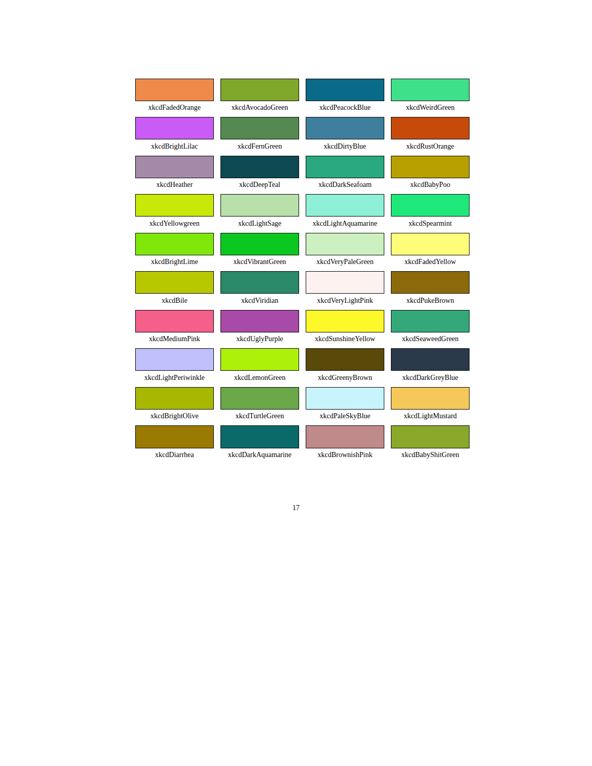| xkcdFadedOrange | xkcdAvocadoGreen | xkcdPeacockBlue | xkcdWeirdGreen |
| xkcdBrightLilac | xkcdFernGreen | xkcdDirtyBlue | xkcdRustOrange |
| xkcdHeather | xkcdDeepTeal | xkcdDarkSeafoam | xkcdBabyPoo |
| xkcdYellowgreen | xkcdLightSage | xkcdLigh­tAquamarine | xkcdSpearmint |
| xkcdBrightLime | xkcdVibrantGreen | xkcdVery­PaleGreen | xkcdFadedYellow |
| xkcdBile | xkcdViridian | xkcdVeryLightPink | xkcdPukeBrown |
| xkcdMediumPink | xkcdUglyPurple | xkcdSun­shineYellow | xkcdSeaweedGreen |
| xkcdLight­Periwinkle | xkcdLemonGreen | xkcdGreenyBrown | xkcdDarkGreyBlue |
| xkcdBrightOlive | xkcdTurtleGreen | xkcdPaleSkyBlue | xkcdLightMustard |
| xkcdDiarrhea | xkcdDark­Aquamarine | xkcdBrownishPink | xkcdBabyShit­Green |
17